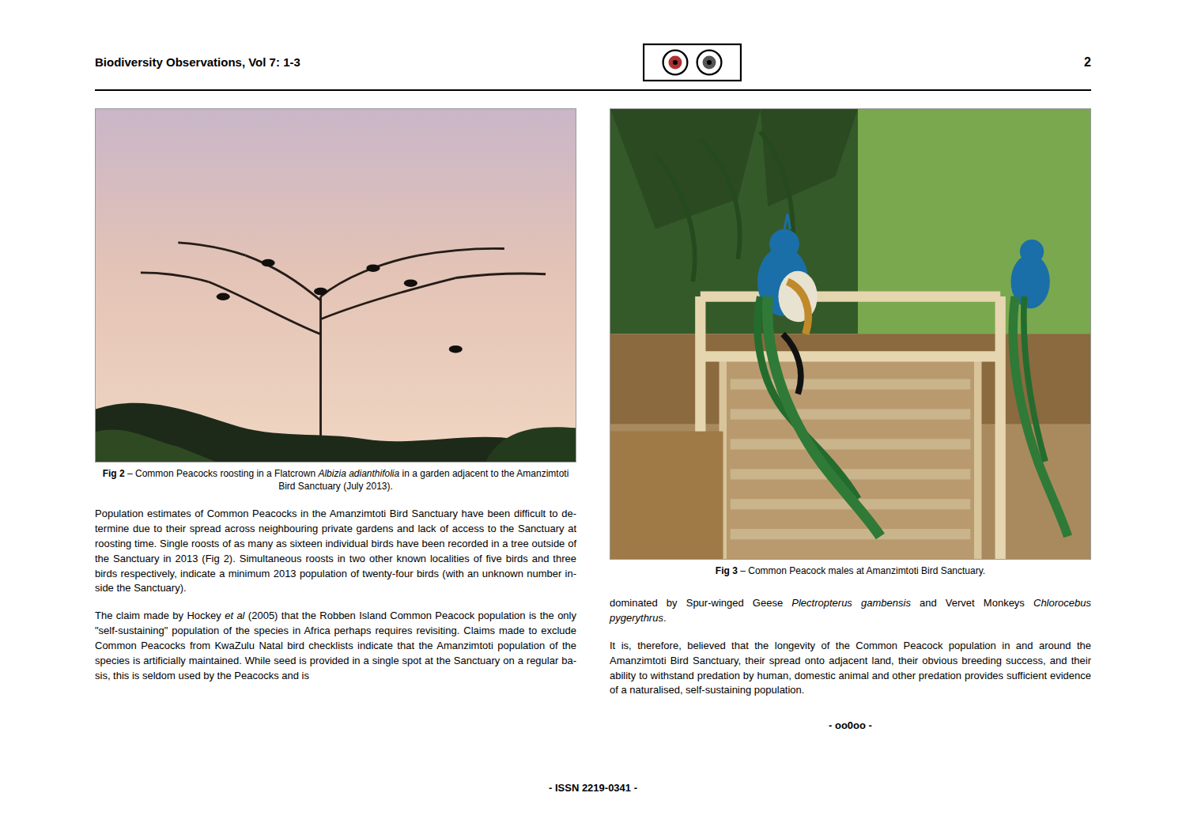Biodiversity Observations, Vol 7: 1-3
2
Fig 2 – Common Peacocks roosting in a Flatcrown Albizia adianthifolia in a garden adjacent to the Amanzimtoti Bird Sanctuary (July 2013).
Population estimates of Common Peacocks in the Amanzimtoti Bird Sanctuary have been difficult to determine due to their spread across neighbouring private gardens and lack of access to the Sanctuary at roosting time. Single roosts of as many as sixteen individual birds have been recorded in a tree outside of the Sanctuary in 2013 (Fig 2). Simultaneous roosts in two other known localities of five birds and three birds respectively, indicate a minimum 2013 population of twenty-four birds (with an unknown number inside the Sanctuary).
The claim made by Hockey et al (2005) that the Robben Island Common Peacock population is the only "self-sustaining" population of the species in Africa perhaps requires revisiting. Claims made to exclude Common Peacocks from KwaZulu Natal bird checklists indicate that the Amanzimtoti population of the species is artificially maintained. While seed is provided in a single spot at the Sanctuary on a regular basis, this is seldom used by the Peacocks and is
Fig 3 – Common Peacock males at Amanzimtoti Bird Sanctuary.
dominated by Spur-winged Geese Plectropterus gambensis and Vervet Monkeys Chlorocebus pygerythrus.
It is, therefore, believed that the longevity of the Common Peacock population in and around the Amanzimtoti Bird Sanctuary, their spread onto adjacent land, their obvious breeding success, and their ability to withstand predation by human, domestic animal and other predation provides sufficient evidence of a naturalised, self-sustaining population.
- oo0oo -
- ISSN 2219-0341 -